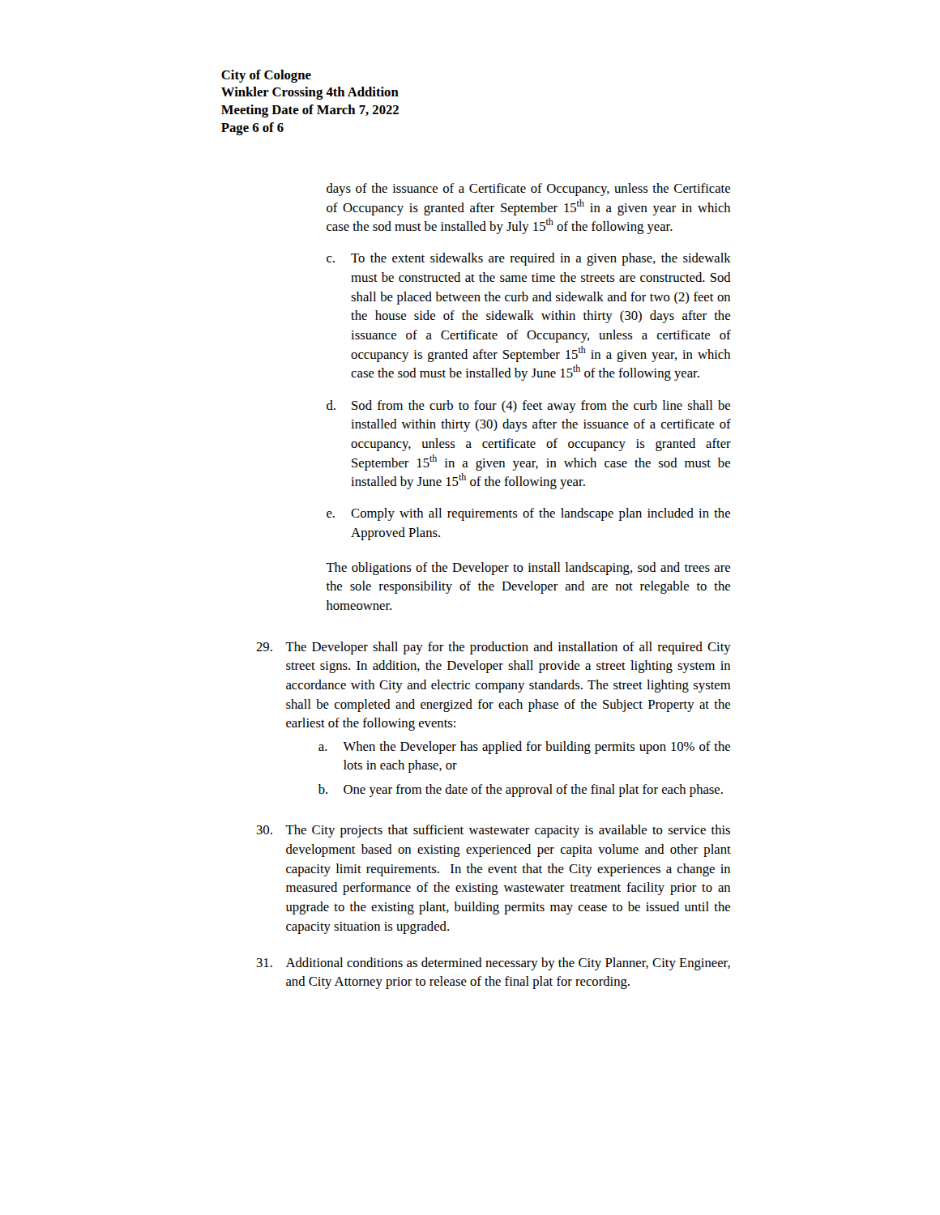City of Cologne
Winkler Crossing 4th Addition
Meeting Date of March 7, 2022
Page 6 of 6
days of the issuance of a Certificate of Occupancy, unless the Certificate of Occupancy is granted after September 15th in a given year in which case the sod must be installed by July 15th of the following year.
c.
To the extent sidewalks are required in a given phase, the sidewalk must be constructed at the same time the streets are constructed. Sod shall be placed between the curb and sidewalk and for two (2) feet on the house side of the sidewalk within thirty (30) days after the issuance of a Certificate of Occupancy, unless a certificate of occupancy is granted after September 15th in a given year, in which case the sod must be installed by June 15th of the following year.
d.
Sod from the curb to four (4) feet away from the curb line shall be installed within thirty (30) days after the issuance of a certificate of occupancy, unless a certificate of occupancy is granted after September 15th in a given year, in which case the sod must be installed by June 15th of the following year.
e.
Comply with all requirements of the landscape plan included in the Approved Plans.
The obligations of the Developer to install landscaping, sod and trees are the sole responsibility of the Developer and are not relegable to the homeowner.
29.
The Developer shall pay for the production and installation of all required City street signs. In addition, the Developer shall provide a street lighting system in accordance with City and electric company standards. The street lighting system shall be completed and energized for each phase of the Subject Property at the earliest of the following events:
a.
When the Developer has applied for building permits upon 10% of the lots in each phase, or
b.
One year from the date of the approval of the final plat for each phase.
30.
The City projects that sufficient wastewater capacity is available to service this development based on existing experienced per capita volume and other plant capacity limit requirements. In the event that the City experiences a change in measured performance of the existing wastewater treatment facility prior to an upgrade to the existing plant, building permits may cease to be issued until the capacity situation is upgraded.
31.
Additional conditions as determined necessary by the City Planner, City Engineer, and City Attorney prior to release of the final plat for recording.